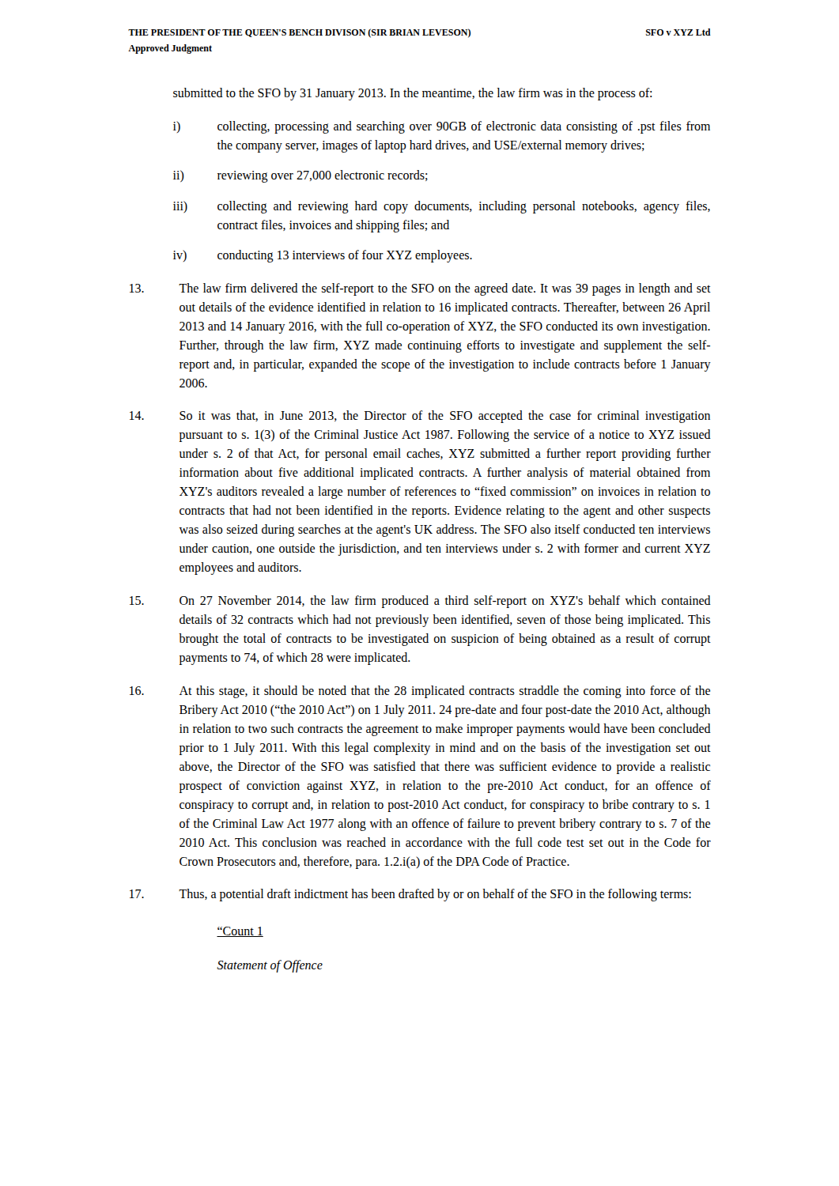The President of the Queen's Bench Divison (Sir Brian Leveson) Approved Judgment
SFO v XYZ Ltd
submitted to the SFO by 31 January 2013. In the meantime, the law firm was in the process of:
i) collecting, processing and searching over 90GB of electronic data consisting of .pst files from the company server, images of laptop hard drives, and USE/external memory drives;
ii) reviewing over 27,000 electronic records;
iii) collecting and reviewing hard copy documents, including personal notebooks, agency files, contract files, invoices and shipping files; and
iv) conducting 13 interviews of four XYZ employees.
13.
The law firm delivered the self-report to the SFO on the agreed date. It was 39 pages in length and set out details of the evidence identified in relation to 16 implicated contracts. Thereafter, between 26 April 2013 and 14 January 2016, with the full co-operation of XYZ, the SFO conducted its own investigation. Further, through the law firm, XYZ made continuing efforts to investigate and supplement the self-report and, in particular, expanded the scope of the investigation to include contracts before 1 January 2006.
14.
So it was that, in June 2013, the Director of the SFO accepted the case for criminal investigation pursuant to s. 1(3) of the Criminal Justice Act 1987. Following the service of a notice to XYZ issued under s. 2 of that Act, for personal email caches, XYZ submitted a further report providing further information about five additional implicated contracts. A further analysis of material obtained from XYZ's auditors revealed a large number of references to “fixed commission” on invoices in relation to contracts that had not been identified in the reports. Evidence relating to the agent and other suspects was also seized during searches at the agent's UK address. The SFO also itself conducted ten interviews under caution, one outside the jurisdiction, and ten interviews under s. 2 with former and current XYZ employees and auditors.
15.
On 27 November 2014, the law firm produced a third self-report on XYZ's behalf which contained details of 32 contracts which had not previously been identified, seven of those being implicated. This brought the total of contracts to be investigated on suspicion of being obtained as a result of corrupt payments to 74, of which 28 were implicated.
16.
At this stage, it should be noted that the 28 implicated contracts straddle the coming into force of the Bribery Act 2010 (“the 2010 Act”) on 1 July 2011. 24 pre-date and four post-date the 2010 Act, although in relation to two such contracts the agreement to make improper payments would have been concluded prior to 1 July 2011. With this legal complexity in mind and on the basis of the investigation set out above, the Director of the SFO was satisfied that there was sufficient evidence to provide a realistic prospect of conviction against XYZ, in relation to the pre-2010 Act conduct, for an offence of conspiracy to corrupt and, in relation to post-2010 Act conduct, for conspiracy to bribe contrary to s. 1 of the Criminal Law Act 1977 along with an offence of failure to prevent bribery contrary to s. 7 of the 2010 Act. This conclusion was reached in accordance with the full code test set out in the Code for Crown Prosecutors and, therefore, para. 1.2.i(a) of the DPA Code of Practice.
17.
Thus, a potential draft indictment has been drafted by or on behalf of the SFO in the following terms:
“Count 1
Statement of Offence